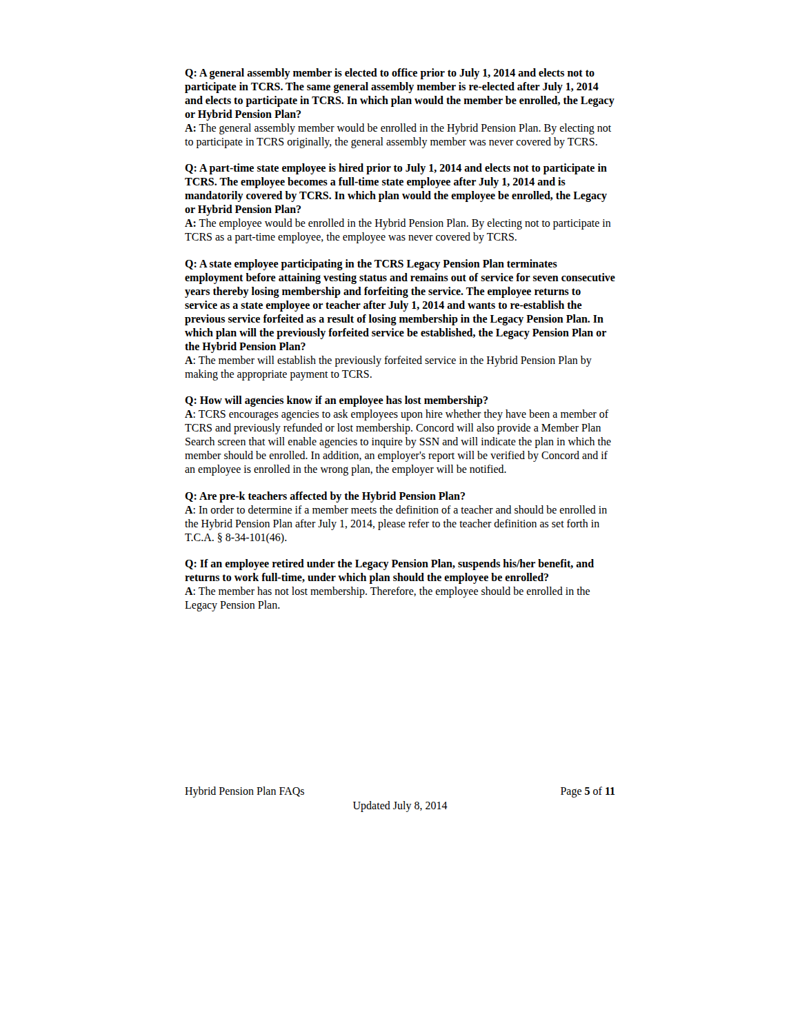Q: A general assembly member is elected to office prior to July 1, 2014 and elects not to participate in TCRS. The same general assembly member is re-elected after July 1, 2014 and elects to participate in TCRS. In which plan would the member be enrolled, the Legacy or Hybrid Pension Plan?
A: The general assembly member would be enrolled in the Hybrid Pension Plan. By electing not to participate in TCRS originally, the general assembly member was never covered by TCRS.
Q: A part-time state employee is hired prior to July 1, 2014 and elects not to participate in TCRS. The employee becomes a full-time state employee after July 1, 2014 and is mandatorily covered by TCRS. In which plan would the employee be enrolled, the Legacy or Hybrid Pension Plan?
A: The employee would be enrolled in the Hybrid Pension Plan. By electing not to participate in TCRS as a part-time employee, the employee was never covered by TCRS.
Q: A state employee participating in the TCRS Legacy Pension Plan terminates employment before attaining vesting status and remains out of service for seven consecutive years thereby losing membership and forfeiting the service. The employee returns to service as a state employee or teacher after July 1, 2014 and wants to re-establish the previous service forfeited as a result of losing membership in the Legacy Pension Plan. In which plan will the previously forfeited service be established, the Legacy Pension Plan or the Hybrid Pension Plan?
A: The member will establish the previously forfeited service in the Hybrid Pension Plan by making the appropriate payment to TCRS.
Q: How will agencies know if an employee has lost membership?
A: TCRS encourages agencies to ask employees upon hire whether they have been a member of TCRS and previously refunded or lost membership. Concord will also provide a Member Plan Search screen that will enable agencies to inquire by SSN and will indicate the plan in which the member should be enrolled. In addition, an employer's report will be verified by Concord and if an employee is enrolled in the wrong plan, the employer will be notified.
Q: Are pre-k teachers affected by the Hybrid Pension Plan?
A: In order to determine if a member meets the definition of a teacher and should be enrolled in the Hybrid Pension Plan after July 1, 2014, please refer to the teacher definition as set forth in T.C.A. § 8-34-101(46).
Q: If an employee retired under the Legacy Pension Plan, suspends his/her benefit, and returns to work full-time, under which plan should the employee be enrolled?
A: The member has not lost membership. Therefore, the employee should be enrolled in the Legacy Pension Plan.
Hybrid Pension Plan FAQs
Page 5 of 11
Updated July 8, 2014